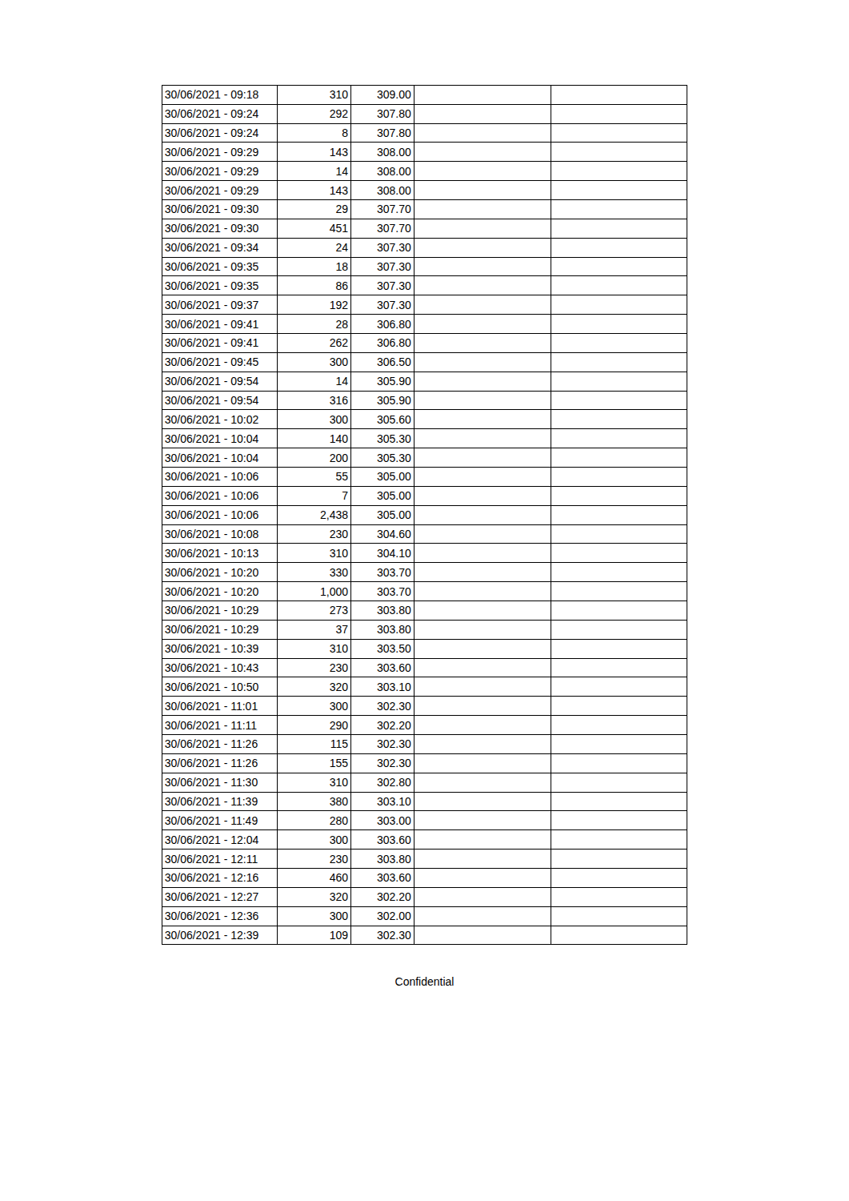| 30/06/2021 - 09:18 | 310 | 309.00 | | |
| 30/06/2021 - 09:24 | 292 | 307.80 | | |
| 30/06/2021 - 09:24 | 8 | 307.80 | | |
| 30/06/2021 - 09:29 | 143 | 308.00 | | |
| 30/06/2021 - 09:29 | 14 | 308.00 | | |
| 30/06/2021 - 09:29 | 143 | 308.00 | | |
| 30/06/2021 - 09:30 | 29 | 307.70 | | |
| 30/06/2021 - 09:30 | 451 | 307.70 | | |
| 30/06/2021 - 09:34 | 24 | 307.30 | | |
| 30/06/2021 - 09:35 | 18 | 307.30 | | |
| 30/06/2021 - 09:35 | 86 | 307.30 | | |
| 30/06/2021 - 09:37 | 192 | 307.30 | | |
| 30/06/2021 - 09:41 | 28 | 306.80 | | |
| 30/06/2021 - 09:41 | 262 | 306.80 | | |
| 30/06/2021 - 09:45 | 300 | 306.50 | | |
| 30/06/2021 - 09:54 | 14 | 305.90 | | |
| 30/06/2021 - 09:54 | 316 | 305.90 | | |
| 30/06/2021 - 10:02 | 300 | 305.60 | | |
| 30/06/2021 - 10:04 | 140 | 305.30 | | |
| 30/06/2021 - 10:04 | 200 | 305.30 | | |
| 30/06/2021 - 10:06 | 55 | 305.00 | | |
| 30/06/2021 - 10:06 | 7 | 305.00 | | |
| 30/06/2021 - 10:06 | 2,438 | 305.00 | | |
| 30/06/2021 - 10:08 | 230 | 304.60 | | |
| 30/06/2021 - 10:13 | 310 | 304.10 | | |
| 30/06/2021 - 10:20 | 330 | 303.70 | | |
| 30/06/2021 - 10:20 | 1,000 | 303.70 | | |
| 30/06/2021 - 10:29 | 273 | 303.80 | | |
| 30/06/2021 - 10:29 | 37 | 303.80 | | |
| 30/06/2021 - 10:39 | 310 | 303.50 | | |
| 30/06/2021 - 10:43 | 230 | 303.60 | | |
| 30/06/2021 - 10:50 | 320 | 303.10 | | |
| 30/06/2021 - 11:01 | 300 | 302.30 | | |
| 30/06/2021 - 11:11 | 290 | 302.20 | | |
| 30/06/2021 - 11:26 | 115 | 302.30 | | |
| 30/06/2021 - 11:26 | 155 | 302.30 | | |
| 30/06/2021 - 11:30 | 310 | 302.80 | | |
| 30/06/2021 - 11:39 | 380 | 303.10 | | |
| 30/06/2021 - 11:49 | 280 | 303.00 | | |
| 30/06/2021 - 12:04 | 300 | 303.60 | | |
| 30/06/2021 - 12:11 | 230 | 303.80 | | |
| 30/06/2021 - 12:16 | 460 | 303.60 | | |
| 30/06/2021 - 12:27 | 320 | 302.20 | | |
| 30/06/2021 - 12:36 | 300 | 302.00 | | |
| 30/06/2021 - 12:39 | 109 | 302.30 | | |
Confidential